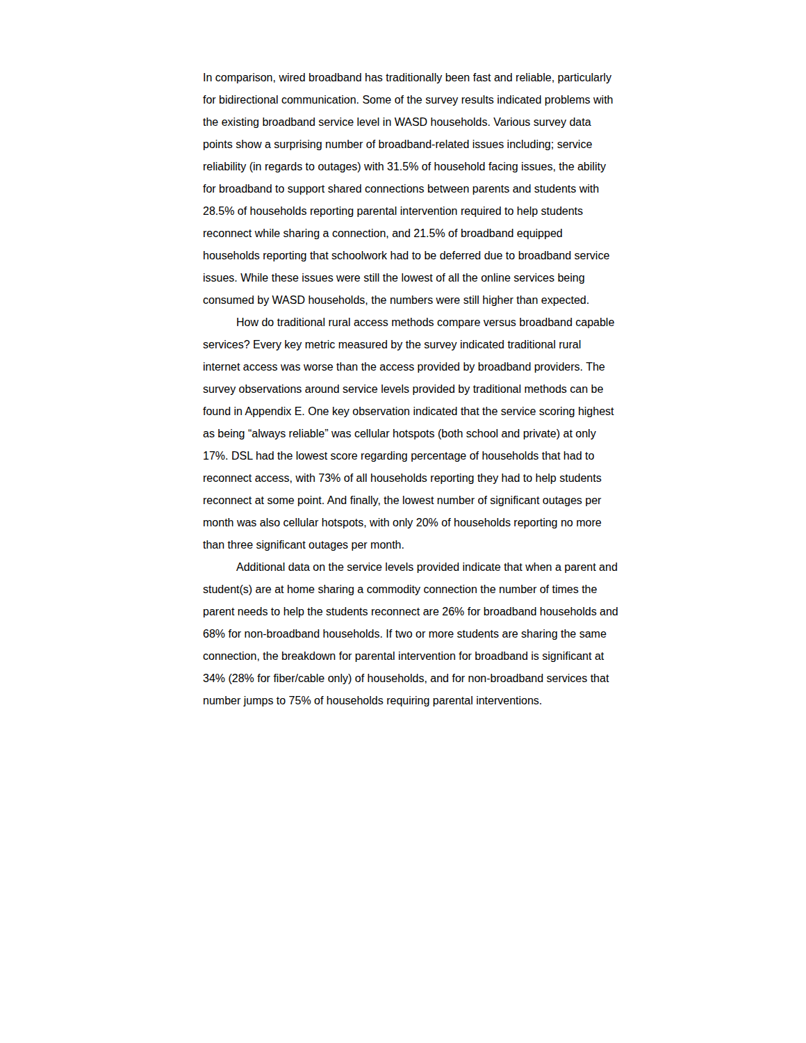In comparison, wired broadband has traditionally been fast and reliable, particularly for bidirectional communication. Some of the survey results indicated problems with the existing broadband service level in WASD households. Various survey data points show a surprising number of broadband-related issues including; service reliability (in regards to outages) with 31.5% of household facing issues, the ability for broadband to support shared connections between parents and students with 28.5% of households reporting parental intervention required to help students reconnect while sharing a connection, and 21.5% of broadband equipped households reporting that schoolwork had to be deferred due to broadband service issues. While these issues were still the lowest of all the online services being consumed by WASD households, the numbers were still higher than expected.
How do traditional rural access methods compare versus broadband capable services? Every key metric measured by the survey indicated traditional rural internet access was worse than the access provided by broadband providers. The survey observations around service levels provided by traditional methods can be found in Appendix E. One key observation indicated that the service scoring highest as being “always reliable” was cellular hotspots (both school and private) at only 17%. DSL had the lowest score regarding percentage of households that had to reconnect access, with 73% of all households reporting they had to help students reconnect at some point. And finally, the lowest number of significant outages per month was also cellular hotspots, with only 20% of households reporting no more than three significant outages per month.
Additional data on the service levels provided indicate that when a parent and student(s) are at home sharing a commodity connection the number of times the parent needs to help the students reconnect are 26% for broadband households and 68% for non-broadband households. If two or more students are sharing the same connection, the breakdown for parental intervention for broadband is significant at 34% (28% for fiber/cable only) of households, and for non-broadband services that number jumps to 75% of households requiring parental interventions.